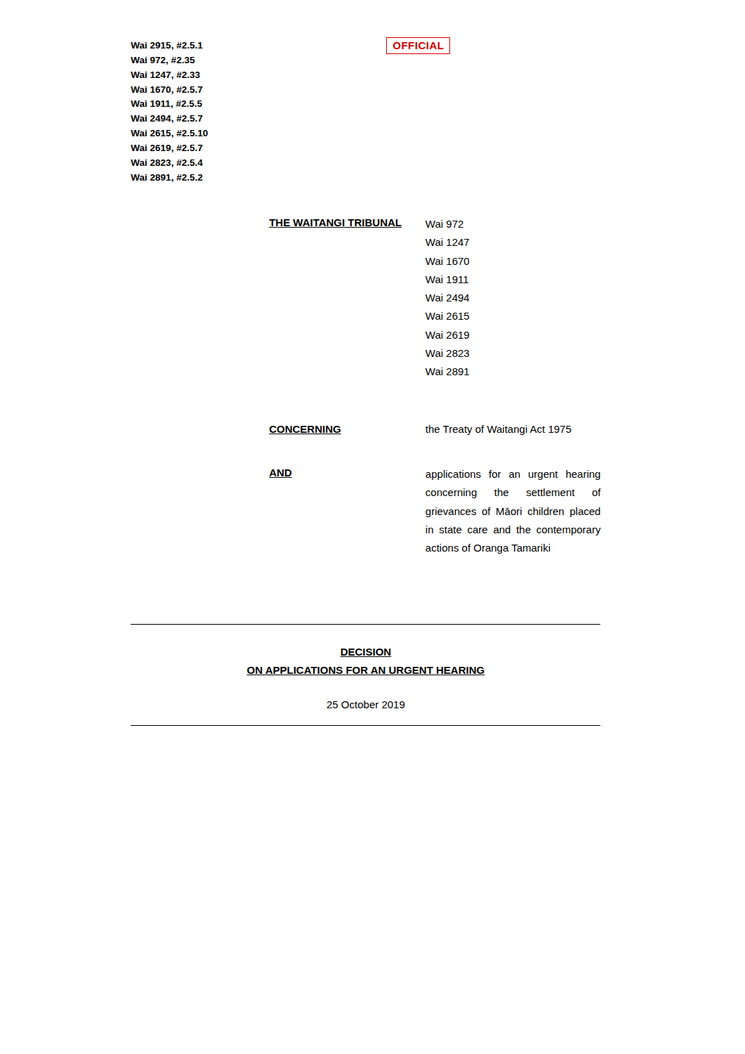Wai 2915, #2.5.1
Wai 972, #2.35
Wai 1247, #2.33
Wai 1670, #2.5.7
Wai 1911, #2.5.5
Wai 2494, #2.5.7
Wai 2615, #2.5.10
Wai 2619, #2.5.7
Wai 2823, #2.5.4
Wai 2891, #2.5.2
OFFICIAL
THE WAITANGI TRIBUNAL
Wai 972
Wai 1247
Wai 1670
Wai 1911
Wai 2494
Wai 2615
Wai 2619
Wai 2823
Wai 2891
CONCERNING
the Treaty of Waitangi Act 1975
AND
applications for an urgent hearing concerning the settlement of grievances of Māori children placed in state care and the contemporary actions of Oranga Tamariki
DECISION
ON APPLICATIONS FOR AN URGENT HEARING
25 October 2019